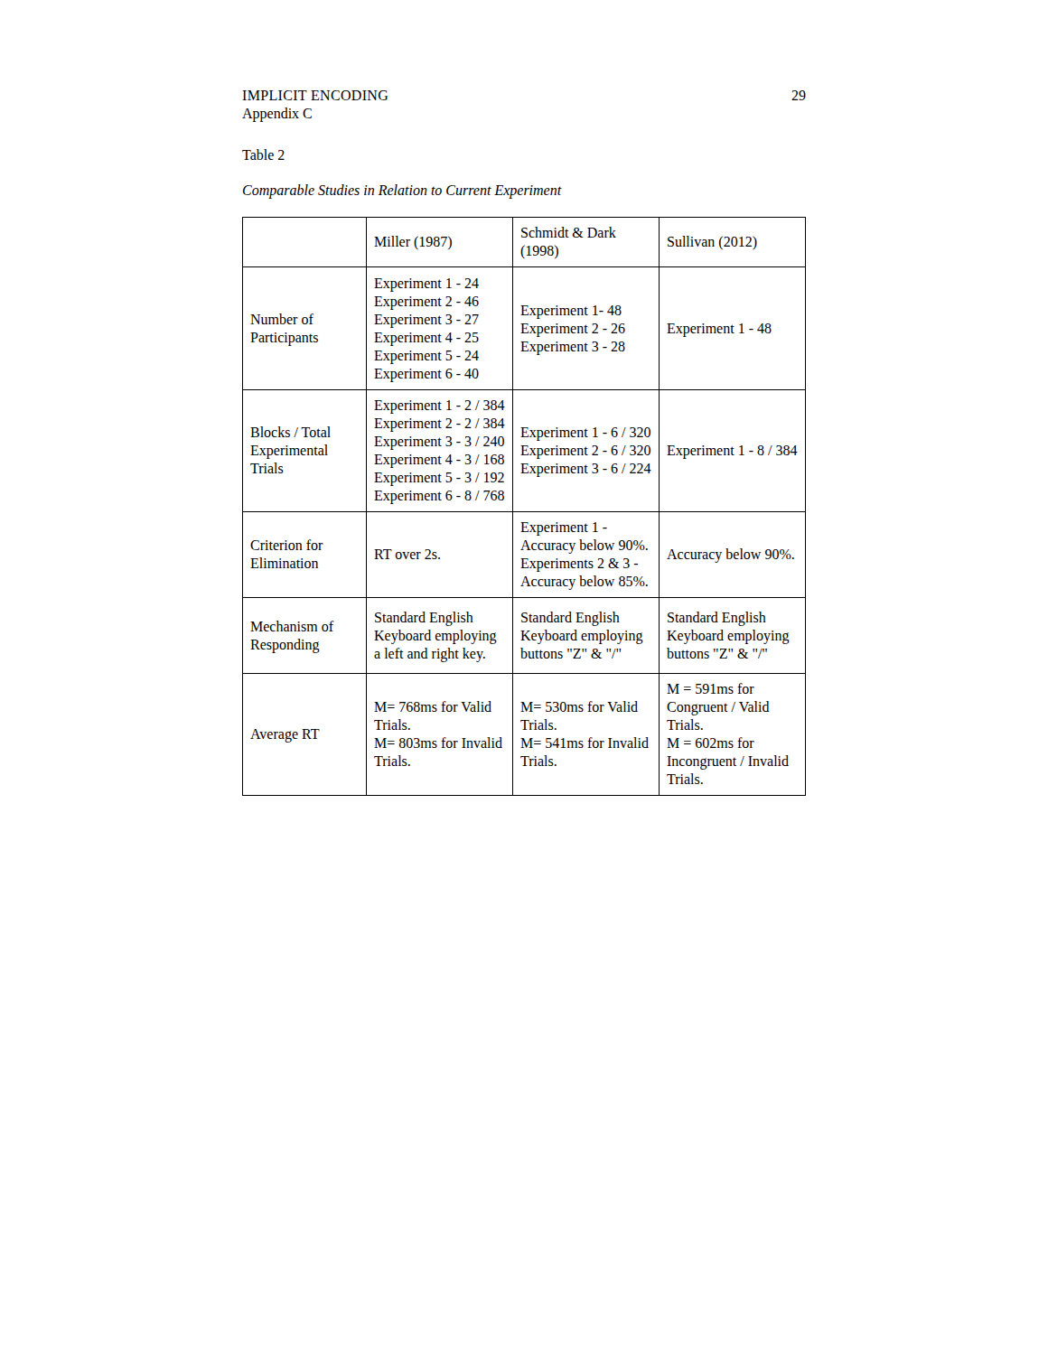IMPLICIT ENCODING 29
Appendix C
Table 2
Comparable Studies in Relation to Current Experiment
| | Miller (1987) | Schmidt & Dark (1998) | Sullivan (2012) |
| --- | --- | --- | --- |
| Number of Participants | Experiment 1 - 24 Experiment 2 - 46 Experiment 3 - 27 Experiment 4 - 25 Experiment 5 - 24 Experiment 6 - 40 | Experiment 1- 48 Experiment 2 - 26 Experiment 3 - 28 | Experiment 1 - 48 |
| Blocks / Total Experimental Trials | Experiment 1 - 2 / 384 Experiment 2 - 2 / 384 Experiment 3 - 3 / 240 Experiment 4 - 3 / 168 Experiment 5 - 3 / 192 Experiment 6 - 8 / 768 | Experiment 1 - 6 / 320 Experiment 2 - 6 / 320 Experiment 3 - 6 / 224 | Experiment 1 - 8 / 384 |
| Criterion for Elimination | RT over 2s. | Experiment 1 - Accuracy below 90%. Experiments 2 & 3 - Accuracy below 85%. | Accuracy below 90%. |
| Mechanism of Responding | Standard English Keyboard employing a left and right key. | Standard English Keyboard employing buttons "Z" & "/" | Standard English Keyboard employing buttons "Z" & "/" |
| Average RT | M= 768ms for Valid Trials. M= 803ms for Invalid Trials. | M= 530ms for Valid Trials. M= 541ms for Invalid Trials. | M = 591ms for Congruent / Valid Trials. M = 602ms for Incongruent / Invalid Trials. |